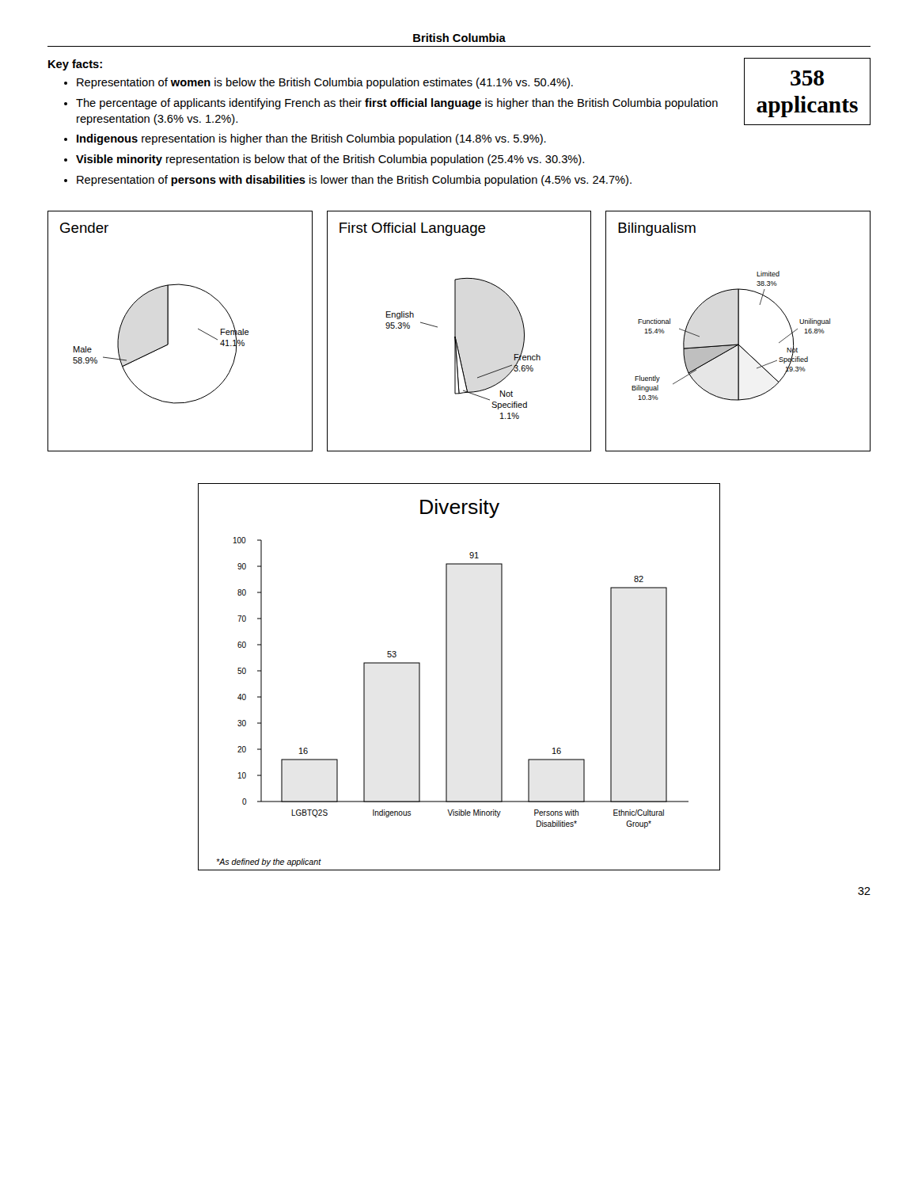British Columbia
358
applicants
Key facts:
Representation of women is below the British Columbia population estimates (41.1% vs. 50.4%).
The percentage of applicants identifying French as their first official language is higher than the British Columbia population representation (3.6% vs. 1.2%).
Indigenous representation is higher than the British Columbia population (14.8% vs. 5.9%).
Visible minority representation is below that of the British Columbia population (25.4% vs. 30.3%).
Representation of persons with disabilities is lower than the British Columbia population (4.5% vs. 24.7%).
Gender
Female 41.1% Male 58.9%
First Official Language
English 95.3% French 3.6% Not Specified 1.1%
Bilingualism
Limited 38.3% Unilingual 16.8% Not Specified 19.3% Functional 15.4% Fluently Bilingual 10.3%
Diversity
0 10 20 30 40 50 60 70 80 90 100 16 53 91 16 82 LGBTQ2S Indigenous Visible Minority Persons with Disabilities* Ethnic/Cultural Group*
*As defined by the applicant
32